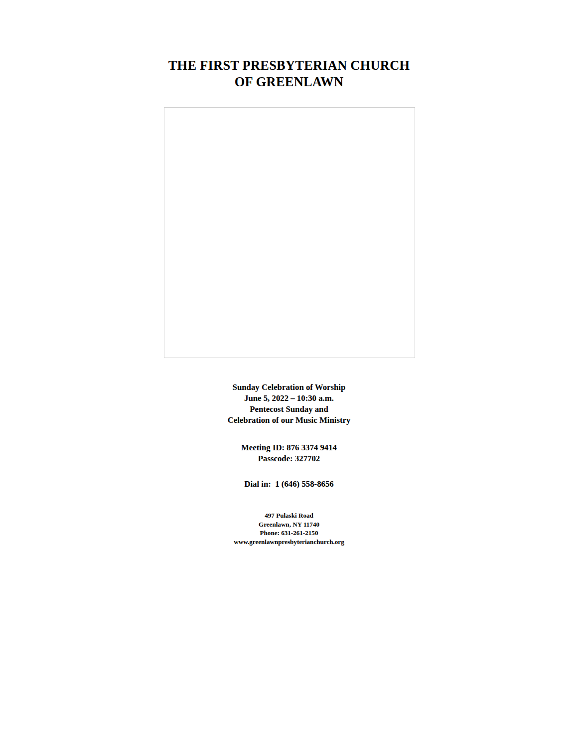THE FIRST PRESBYTERIAN CHURCH
OF GREENLAWN
Sunday Celebration of Worship
June 5, 2022 – 10:30 a.m.
Pentecost Sunday and
Celebration of our Music Ministry
Meeting ID: 876 3374 9414
Passcode: 327702
Dial in: 1 (646) 558-8656
497 Pulaski Road
Greenlawn, NY 11740
Phone: 631-261-2150
www.greenlawnpresbyterianchurch.org